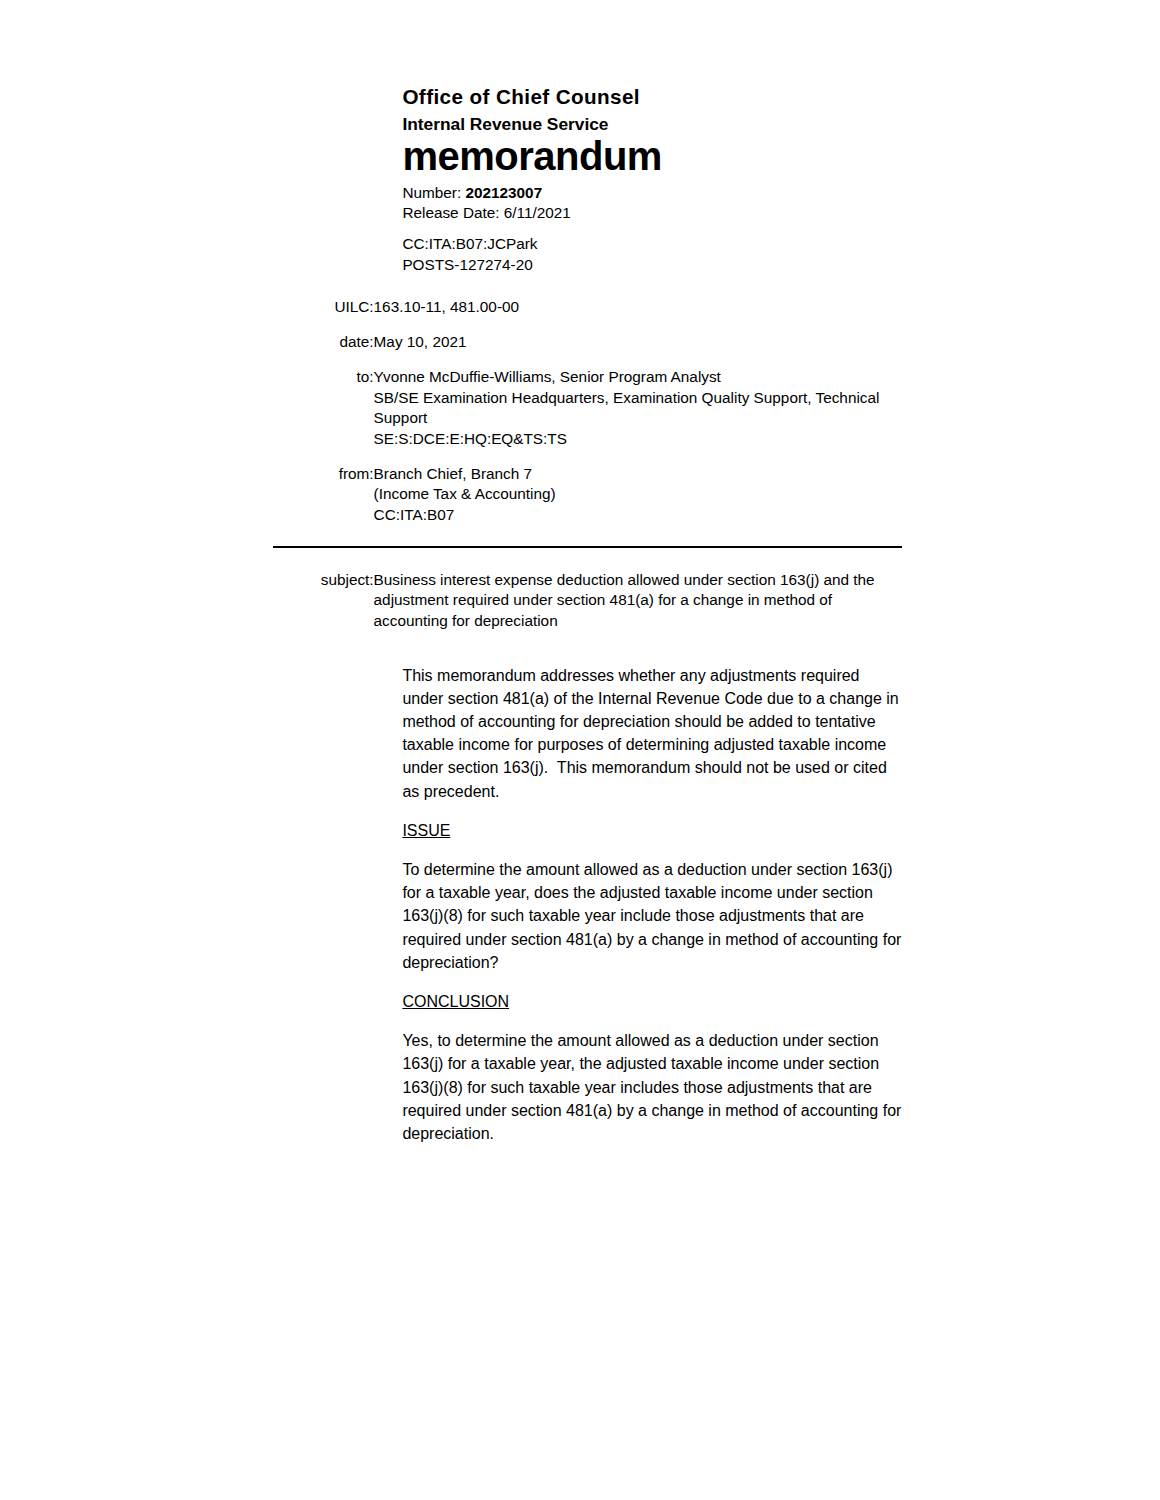Office of Chief Counsel
Internal Revenue Service
memorandum
Number: 202123007
Release Date: 6/11/2021
CC:ITA:B07:JCPark
POSTS-127274-20
| UILC: | 163.10-11, 481.00-00 |
| date: | May 10, 2021 |
| to: | Yvonne McDuffie-Williams, Senior Program Analyst SB/SE Examination Headquarters, Examination Quality Support, Technical Support SE:S:DCE:E:HQ:EQ&TS:TS |
| from: | Branch Chief, Branch 7 (Income Tax & Accounting) CC:ITA:B07 |
| subject: | Business interest expense deduction allowed under section 163(j) and the adjustment required under section 481(a) for a change in method of accounting for depreciation |
This memorandum addresses whether any adjustments required under section 481(a) of the Internal Revenue Code due to a change in method of accounting for depreciation should be added to tentative taxable income for purposes of determining adjusted taxable income under section 163(j). This memorandum should not be used or cited as precedent.
ISSUE
To determine the amount allowed as a deduction under section 163(j) for a taxable year, does the adjusted taxable income under section 163(j)(8) for such taxable year include those adjustments that are required under section 481(a) by a change in method of accounting for depreciation?
CONCLUSION
Yes, to determine the amount allowed as a deduction under section 163(j) for a taxable year, the adjusted taxable income under section 163(j)(8) for such taxable year includes those adjustments that are required under section 481(a) by a change in method of accounting for depreciation.